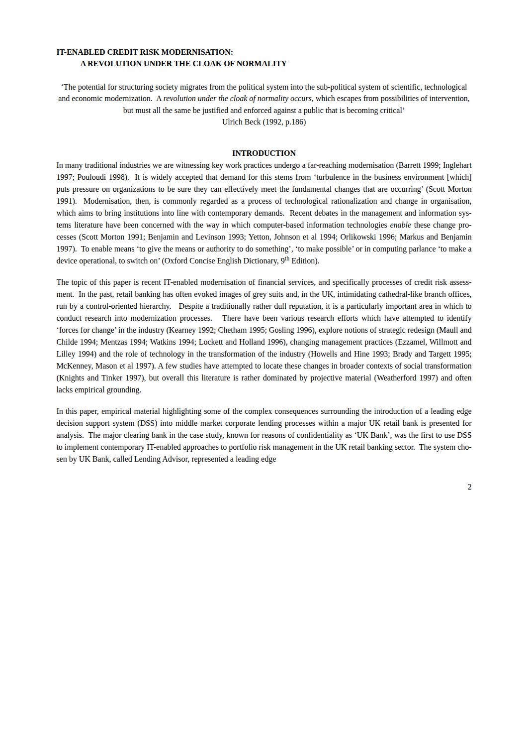IT-ENABLED CREDIT RISK MODERNISATION:A REVOLUTION UNDER THE CLOAK OF NORMALITY
‘The potential for structuring society migrates from the political system into the sub-political system of scientific, technological and economic modernization. A revolution under the cloak of normality occurs, which escapes from possibilities of intervention, but must all the same be justified and enforced against a public that is becoming critical’
Ulrich Beck (1992, p.186)
INTRODUCTION
In many traditional industries we are witnessing key work practices undergo a far-reaching modernisation (Barrett 1999; Inglehart 1997; Pouloudi 1998). It is widely accepted that demand for this stems from ‘turbulence in the business environment [which] puts pressure on organizations to be sure they can effectively meet the fundamental changes that are occurring’ (Scott Morton 1991). Modernisation, then, is commonly regarded as a process of technological rationalization and change in organisation, which aims to bring institutions into line with contemporary demands. Recent debates in the management and information systems literature have been concerned with the way in which computer-based information technologies enable these change processes (Scott Morton 1991; Benjamin and Levinson 1993; Yetton, Johnson et al 1994; Orlikowski 1996; Markus and Benjamin 1997). To enable means ‘to give the means or authority to do something’, ‘to make possible’ or in computing parlance ‘to make a device operational, to switch on’ (Oxford Concise English Dictionary, 9th Edition).
The topic of this paper is recent IT-enabled modernisation of financial services, and specifically processes of credit risk assessment. In the past, retail banking has often evoked images of grey suits and, in the UK, intimidating cathedral-like branch offices, run by a control-oriented hierarchy. Despite a traditionally rather dull reputation, it is a particularly important area in which to conduct research into modernization processes. There have been various research efforts which have attempted to identify ‘forces for change’ in the industry (Kearney 1992; Chetham 1995; Gosling 1996), explore notions of strategic redesign (Maull and Childe 1994; Mentzas 1994; Watkins 1994; Lockett and Holland 1996), changing management practices (Ezzamel, Willmott and Lilley 1994) and the role of technology in the transformation of the industry (Howells and Hine 1993; Brady and Targett 1995; McKenney, Mason et al 1997). A few studies have attempted to locate these changes in broader contexts of social transformation (Knights and Tinker 1997), but overall this literature is rather dominated by projective material (Weatherford 1997) and often lacks empirical grounding.
In this paper, empirical material highlighting some of the complex consequences surrounding the introduction of a leading edge decision support system (DSS) into middle market corporate lending processes within a major UK retail bank is presented for analysis. The major clearing bank in the case study, known for reasons of confidentiality as ‘UK Bank’, was the first to use DSS to implement contemporary IT-enabled approaches to portfolio risk management in the UK retail banking sector. The system chosen by UK Bank, called Lending Advisor, represented a leading edge
2